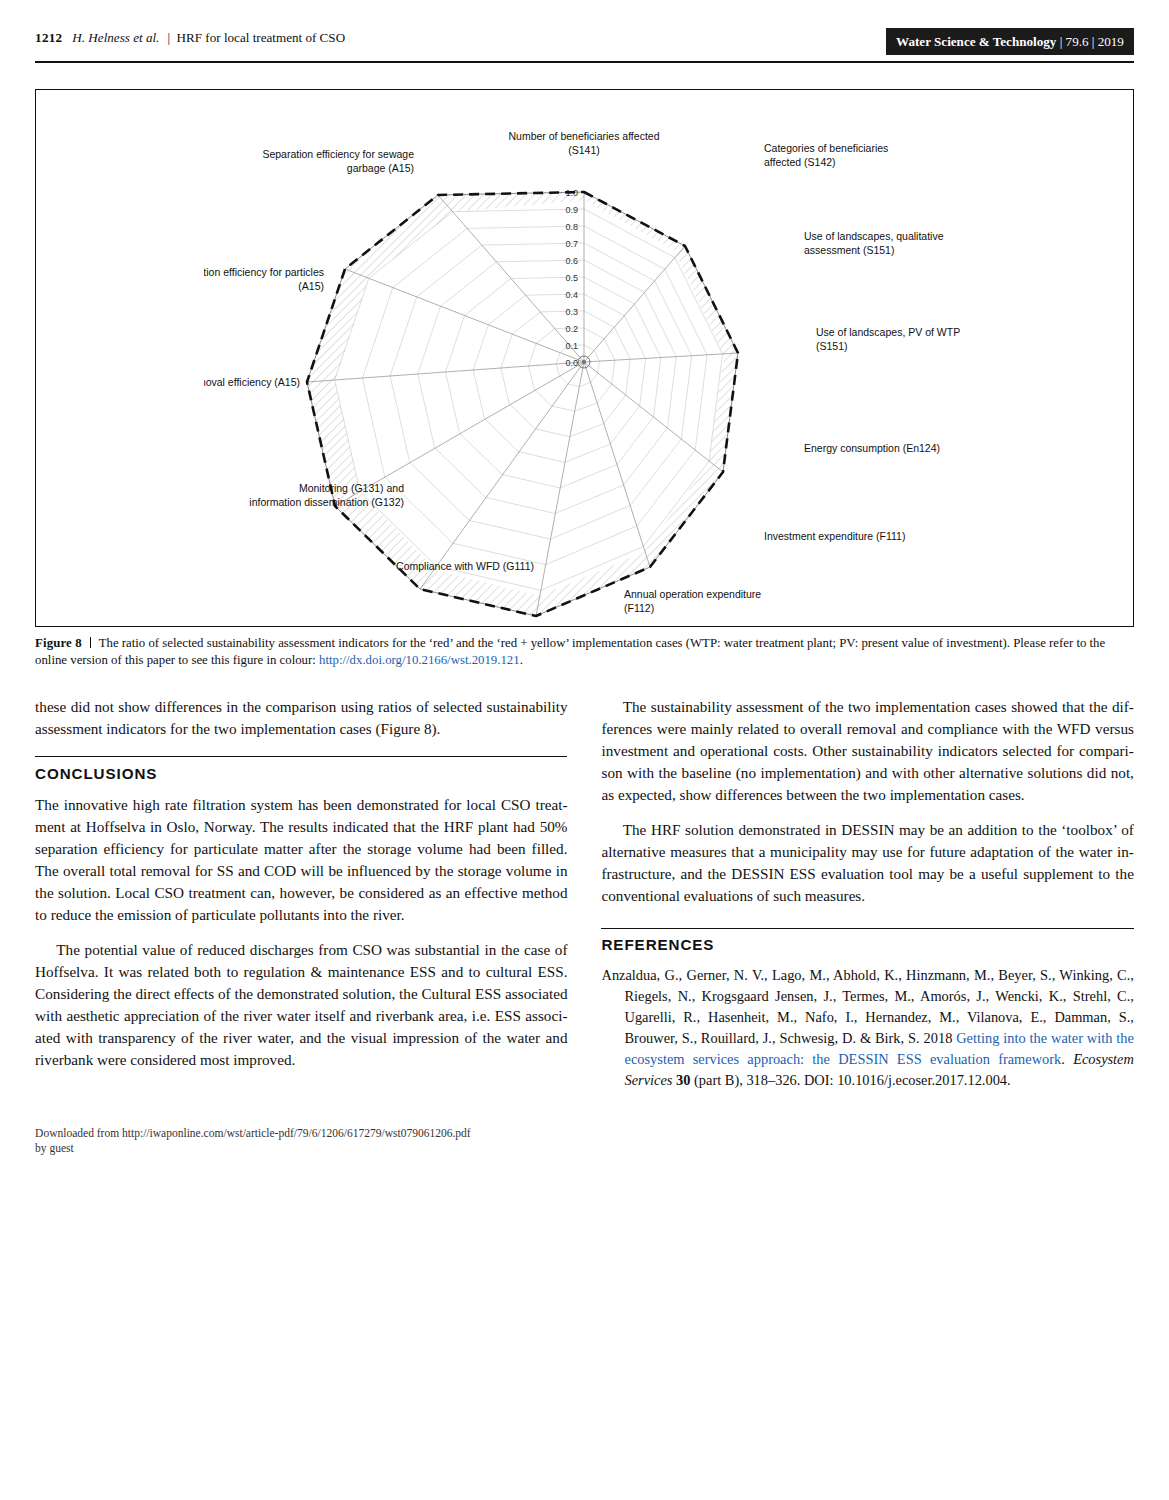1212 H. Helness et al. | HRF for local treatment of CSO Water Science & Technology | 79.6 | 2019
1.0 0.9 0.8 0.7 0.6 0.5 0.4 0.3 0.2 0.1 0.0 Number of beneficiaries affected (S141) Categories of beneficiaries affected (S142) Use of landscapes, qualitative assessment (S151) Use of landscapes, PV of WTP (S151) Energy consumption (En124) Investment expenditure (F111) Annual operation expenditure (F112) Compliance with WFD (G111) Monitoring (G131) and information dissemination (G132) Overall removal efficiency (A15) Separation efficiency for particles (A15) Separation efficiency for sewage garbage (A15)
Figure 8 The ratio of selected sustainability assessment indicators for the ‘red’ and the ‘red + yellow’ implementation cases (WTP: water treatment plant; PV: present value of investment). Please refer to the online version of this paper to see this figure in colour: http://dx.doi.org/10.2166/wst.2019.121.
these did not show differences in the comparison using ratios of selected sustainability assessment indicators for the two implementation cases (Figure 8).
Conclusions
The innovative high rate filtration system has been demonstrated for local CSO treatment at Hoffselva in Oslo, Norway. The results indicated that the HRF plant had 50% separation efficiency for particulate matter after the storage volume had been filled. The overall total removal for SS and COD will be influenced by the storage volume in the solution. Local CSO treatment can, however, be considered as an effective method to reduce the emission of particulate pollutants into the river.
The potential value of reduced discharges from CSO was substantial in the case of Hoffselva. It was related both to regulation & maintenance ESS and to cultural ESS. Considering the direct effects of the demonstrated solution, the Cultural ESS associated with aesthetic appreciation of the river water itself and riverbank area, i.e. ESS associated with transparency of the river water, and the visual impression of the water and riverbank were considered most improved.
The sustainability assessment of the two implementation cases showed that the differences were mainly related to overall removal and compliance with the WFD versus investment and operational costs. Other sustainability indicators selected for comparison with the baseline (no implementation) and with other alternative solutions did not, as expected, show differences between the two implementation cases.
The HRF solution demonstrated in DESSIN may be an addition to the ‘toolbox’ of alternative measures that a municipality may use for future adaptation of the water infrastructure, and the DESSIN ESS evaluation tool may be a useful supplement to the conventional evaluations of such measures.
References
Anzaldua, G., Gerner, N. V., Lago, M., Abhold, K., Hinzmann, M., Beyer, S., Winking, C., Riegels, N., Krogsgaard Jensen, J., Termes, M., Amorós, J., Wencki, K., Strehl, C., Ugarelli, R., Hasenheit, M., Nafo, I., Hernandez, M., Vilanova, E., Damman, S., Brouwer, S., Rouillard, J., Schwesig, D. & Birk, S. 2018 Getting into the water with the ecosystem services approach: the DESSIN ESS evaluation framework. Ecosystem Services 30 (part B), 318–326. DOI: 10.1016/j.ecoser.2017.12.004.
Downloaded from http://iwaponline.com/wst/article-pdf/79/6/1206/617279/wst079061206.pdf
by guest